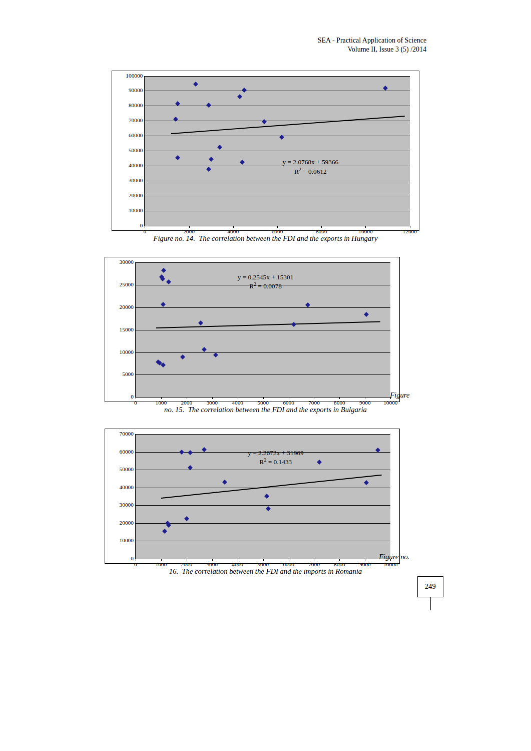SEA - Practical Application of Science
Volume II, Issue 3 (5) /2014
100000 90000 80000 70000 60000 50000 40000 30000 20000 10000 0
0 2000 4000 6000 8000 10000 12000
y = 2.0768x + 59366
R2 = 0.0612
Figure no. 14. The correlation between the FDI and the exports in Hungary
30000 25000 20000 15000 10000 5000 0
0 1000 2000 3000 4000 5000 6000 7000 8000 9000 10000
y = 0.2545x + 15301
R2 = 0.0078
Figure
no. 15. The correlation between the FDI and the exports in Bulgaria
70000 60000 50000 40000 30000 20000 10000 0
0 1000 2000 3000 4000 5000 6000 7000 8000 9000 10000
y = 2.2672x + 31969
R2 = 0.1433
Figure no.
16. The correlation between the FDI and the imports in Romania
249